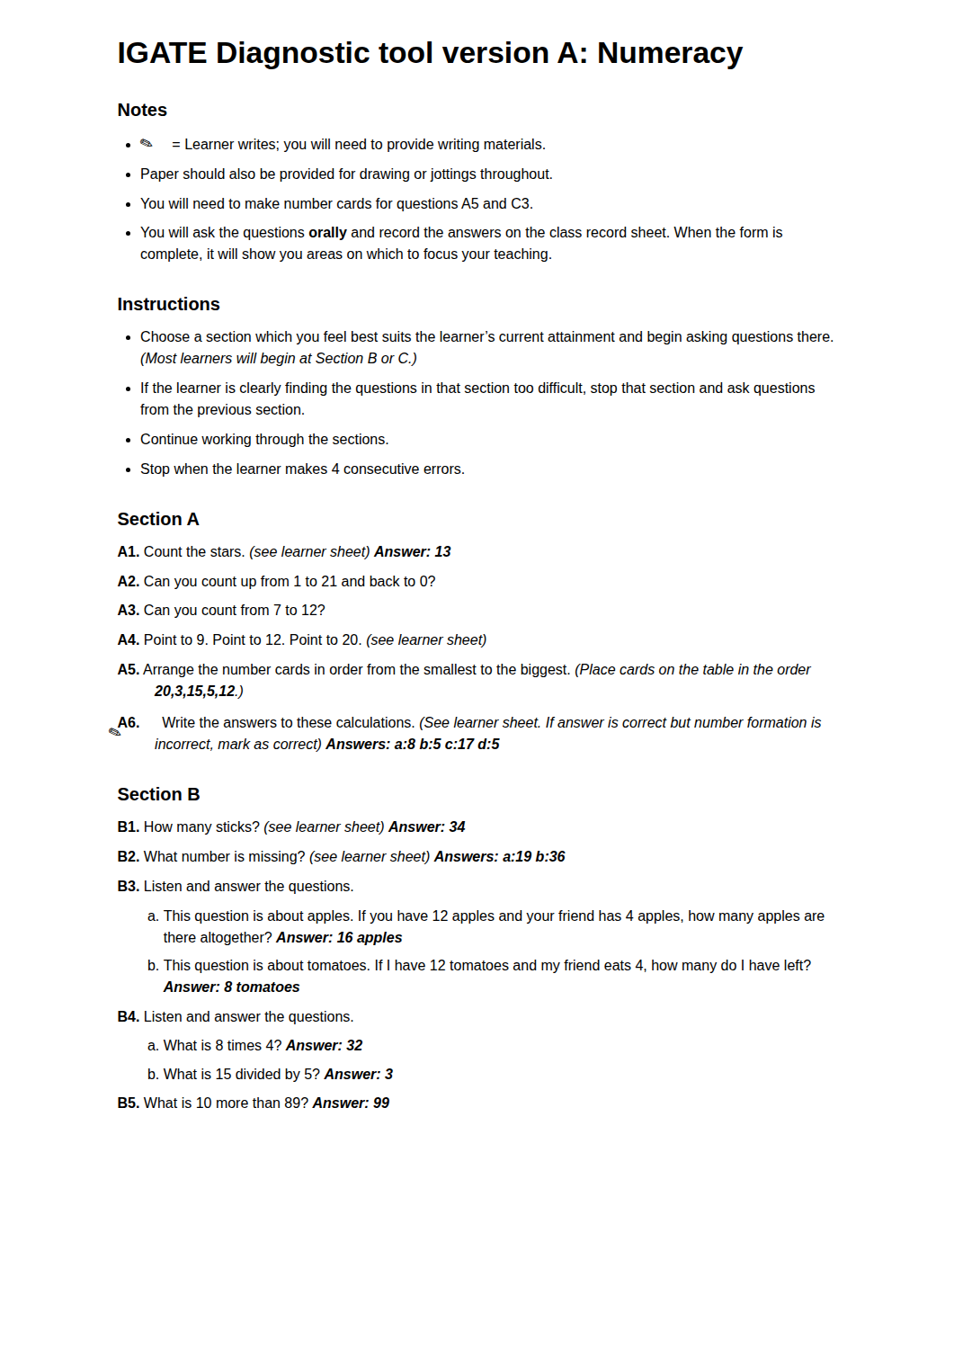IGATE Diagnostic tool version A: Numeracy
Notes
✎ = Learner writes; you will need to provide writing materials.
Paper should also be provided for drawing or jottings throughout.
You will need to make number cards for questions A5 and C3.
You will ask the questions orally and record the answers on the class record sheet. When the form is complete, it will show you areas on which to focus your teaching.
Instructions
Choose a section which you feel best suits the learner’s current attainment and begin asking questions there. (Most learners will begin at Section B or C.)
If the learner is clearly finding the questions in that section too difficult, stop that section and ask questions from the previous section.
Continue working through the sections.
Stop when the learner makes 4 consecutive errors.
Section A
A1. Count the stars. (see learner sheet) Answer: 13
A2. Can you count up from 1 to 21 and back to 0?
A3. Can you count from 7 to 12?
A4. Point to 9. Point to 12. Point to 20. (see learner sheet)
A5. Arrange the number cards in order from the smallest to the biggest. (Place cards on the table in the order 20,3,15,5,12.)
A6. ✎ Write the answers to these calculations. (See learner sheet. If answer is correct but number formation is incorrect, mark as correct) Answers: a:8 b:5 c:17 d:5
Section B
B1. How many sticks? (see learner sheet) Answer: 34
B2. What number is missing? (see learner sheet) Answers: a:19 b:36
B3. Listen and answer the questions.
This question is about apples. If you have 12 apples and your friend has 4 apples, how many apples are there altogether? Answer: 16 apples
This question is about tomatoes. If I have 12 tomatoes and my friend eats 4, how many do I have left? Answer: 8 tomatoes
B4. Listen and answer the questions.
What is 8 times 4? Answer: 32
What is 15 divided by 5? Answer: 3
B5. What is 10 more than 89? Answer: 99